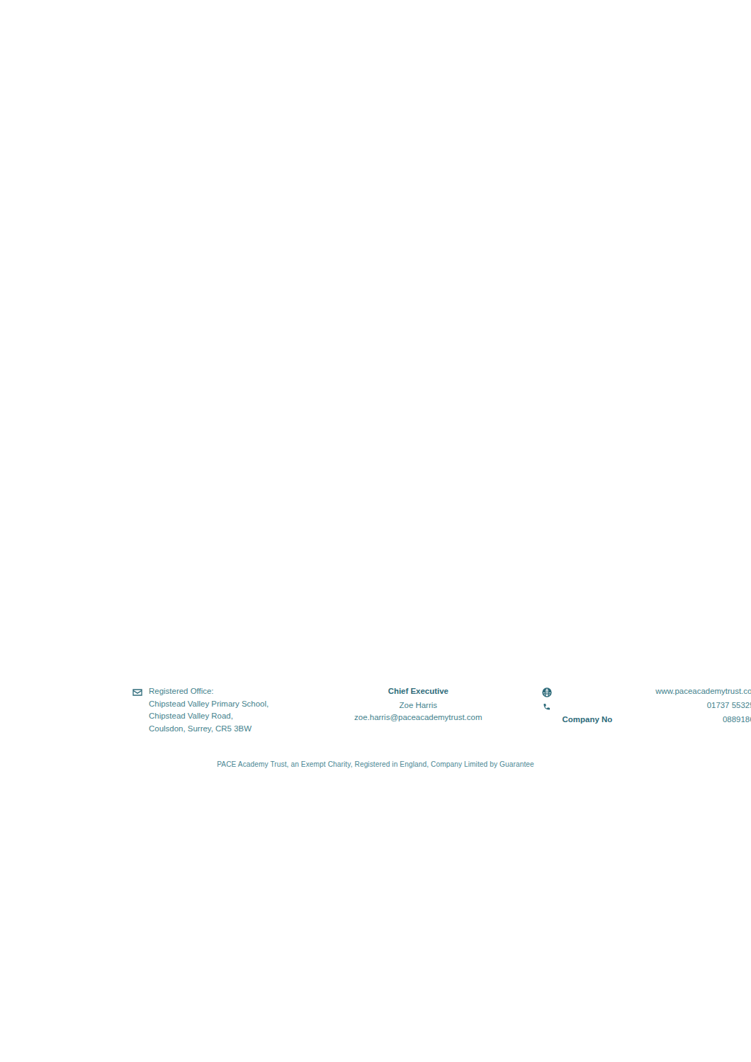Registered Office:
Chipstead Valley Primary School,
Chipstead Valley Road,
Coulsdon, Surrey, CR5 3BW
Chief Executive
Zoe Harris
zoe.harris@paceacademytrust.com
www.paceacademytrust.com
01737 553255
Company No
08891864
PACE Academy Trust, an Exempt Charity, Registered in England, Company Limited by Guarantee